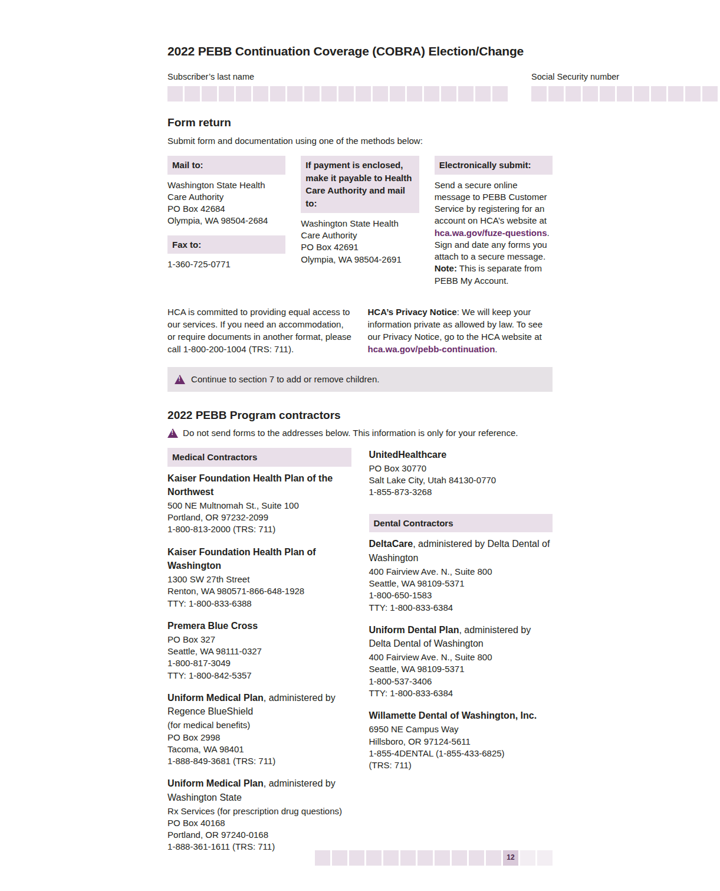2022 PEBB Continuation Coverage (COBRA) Election/Change
Subscriber’s last name
Social Security number
Form return
Submit form and documentation using one of the methods below:
Mail to:
Washington State Health Care Authority
PO Box 42684
Olympia, WA 98504-2684
Fax to:
1-360-725-0771
If payment is enclosed, make it payable to Health Care Authority and mail to:
Washington State Health Care Authority
PO Box 42691
Olympia, WA 98504-2691
Electronically submit:
Send a secure online message to PEBB Customer Service by registering for an account on HCA’s website at hca.wa.gov/fuze-questions. Sign and date any forms you attach to a secure message. Note: This is separate from PEBB My Account.
HCA is committed to providing equal access to our services. If you need an accommodation, or require documents in another format, please call 1-800-200-1004 (TRS: 711).
HCA’s Privacy Notice: We will keep your information private as allowed by law. To see our Privacy Notice, go to the HCA website at hca.wa.gov/pebb-continuation.
Continue to section 7 to add or remove children.
2022 PEBB Program contractors
Do not send forms to the addresses below. This information is only for your reference.
Medical Contractors
Kaiser Foundation Health Plan of the Northwest
500 NE Multnomah St., Suite 100
Portland, OR 97232-2099
1-800-813-2000 (TRS: 711)
Kaiser Foundation Health Plan of Washington
1300 SW 27th Street
Renton, WA 980571-866-648-1928
TTY: 1-800-833-6388
Premera Blue Cross
PO Box 327
Seattle, WA 98111-0327
1-800-817-3049
TTY: 1-800-842-5357
Uniform Medical Plan, administered by Regence BlueShield
(for medical benefits)
PO Box 2998
Tacoma, WA 98401
1-888-849-3681 (TRS: 711)
Uniform Medical Plan, administered by Washington State
Rx Services (for prescription drug questions)
PO Box 40168
Portland, OR 97240-0168
1-888-361-1611 (TRS: 711)
UnitedHealthcare
PO Box 30770
Salt Lake City, Utah 84130-0770
1-855-873-3268
Dental Contractors
DeltaCare, administered by Delta Dental of Washington
400 Fairview Ave. N., Suite 800
Seattle, WA 98109-5371
1-800-650-1583
TTY: 1-800-833-6384
Uniform Dental Plan, administered by Delta Dental of Washington
400 Fairview Ave. N., Suite 800
Seattle, WA 98109-5371
1-800-537-3406
TTY: 1-800-833-6384
Willamette Dental of Washington, Inc.
6950 NE Campus Way
Hillsboro, OR 97124-5611
1-855-4DENTAL (1-855-433-6825)
(TRS: 711)
12